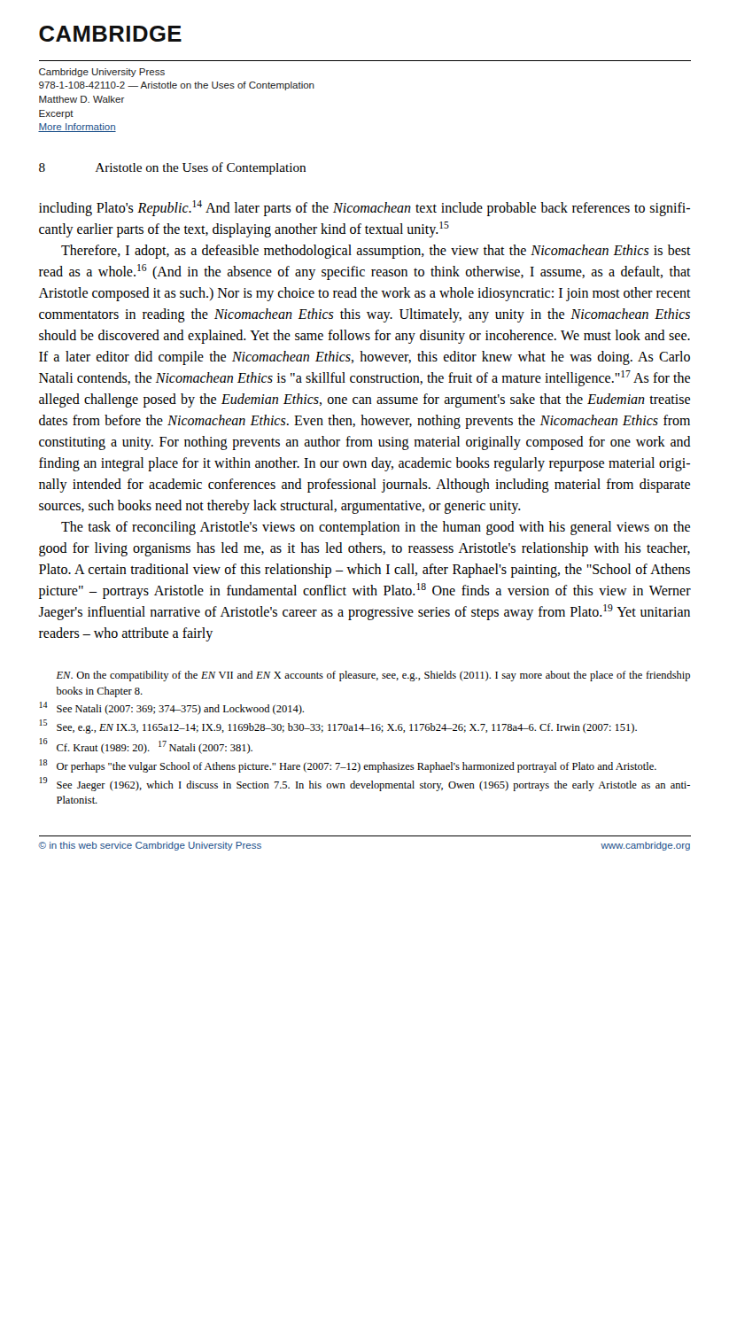Cambridge
Cambridge University Press
978-1-108-42110-2 — Aristotle on the Uses of Contemplation
Matthew D. Walker
Excerpt
More Information
8 Aristotle on the Uses of Contemplation
including Plato's Republic.14 And later parts of the Nicomachean text include probable back references to significantly earlier parts of the text, displaying another kind of textual unity.15
Therefore, I adopt, as a defeasible methodological assumption, the view that the Nicomachean Ethics is best read as a whole.16 (And in the absence of any specific reason to think otherwise, I assume, as a default, that Aristotle composed it as such.) Nor is my choice to read the work as a whole idiosyncratic: I join most other recent commentators in reading the Nicomachean Ethics this way. Ultimately, any unity in the Nicomachean Ethics should be discovered and explained. Yet the same follows for any disunity or incoherence. We must look and see. If a later editor did compile the Nicomachean Ethics, however, this editor knew what he was doing. As Carlo Natali contends, the Nicomachean Ethics is "a skillful construction, the fruit of a mature intelligence."17 As for the alleged challenge posed by the Eudemian Ethics, one can assume for argument's sake that the Eudemian treatise dates from before the Nicomachean Ethics. Even then, however, nothing prevents the Nicomachean Ethics from constituting a unity. For nothing prevents an author from using material originally composed for one work and finding an integral place for it within another. In our own day, academic books regularly repurpose material originally intended for academic conferences and professional journals. Although including material from disparate sources, such books need not thereby lack structural, argumentative, or generic unity.
The task of reconciling Aristotle's views on contemplation in the human good with his general views on the good for living organisms has led me, as it has led others, to reassess Aristotle's relationship with his teacher, Plato. A certain traditional view of this relationship – which I call, after Raphael's painting, the "School of Athens picture" – portrays Aristotle in fundamental conflict with Plato.18 One finds a version of this view in Werner Jaeger's influential narrative of Aristotle's career as a progressive series of steps away from Plato.19 Yet unitarian readers – who attribute a fairly
EN. On the compatibility of the EN VII and EN X accounts of pleasure, see, e.g., Shields (2011). I say more about the place of the friendship books in Chapter 8.
14 See Natali (2007: 369; 374–375) and Lockwood (2014).
15 See, e.g., EN IX.3, 1165a12–14; IX.9, 1169b28–30; b30–33; 1170a14–16; X.6, 1176b24–26; X.7, 1178a4–6. Cf. Irwin (2007: 151).
16 Cf. Kraut (1989: 20).17 Natali (2007: 381).
18 Or perhaps "the vulgar School of Athens picture." Hare (2007: 7–12) emphasizes Raphael's harmonized portrayal of Plato and Aristotle.
19 See Jaeger (1962), which I discuss in Section 7.5. In his own developmental story, Owen (1965) portrays the early Aristotle as an anti-Platonist.
© in this web service Cambridge University Press www.cambridge.org